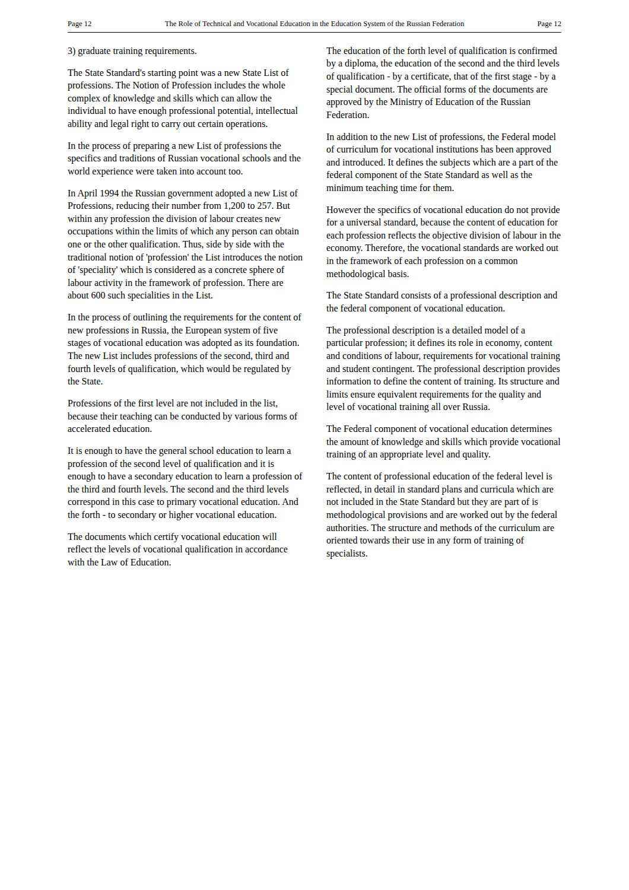Page 12 The Role of Technical and Vocational Education in the Education System of the Russian Federation Page 12
3) graduate training requirements.
The State Standard's starting point was a new State List of professions. The Notion of Profession includes the whole complex of knowledge and skills which can allow the individual to have enough professional potential, intellectual ability and legal right to carry out certain operations.
In the process of preparing a new List of professions the specifics and traditions of Russian vocational schools and the world experience were taken into account too.
In April 1994 the Russian government adopted a new List of Professions, reducing their number from 1,200 to 257. But within any profession the division of labour creates new occupations within the limits of which any person can obtain one or the other qualification. Thus, side by side with the traditional notion of 'profession' the List introduces the notion of 'speciality' which is considered as a concrete sphere of labour activity in the framework of profession. There are about 600 such specialities in the List.
In the process of outlining the requirements for the content of new professions in Russia, the European system of five stages of vocational education was adopted as its foundation. The new List includes professions of the second, third and fourth levels of qualification, which would be regulated by the State.
Professions of the first level are not included in the list, because their teaching can be conducted by various forms of accelerated education.
It is enough to have the general school education to learn a profession of the second level of qualification and it is enough to have a secondary education to learn a profession of the third and fourth levels. The second and the third levels correspond in this case to primary vocational education. And the forth - to secondary or higher vocational education.
The documents which certify vocational education will reflect the levels of vocational qualification in accordance with the Law of Education.
The education of the forth level of qualification is confirmed by a diploma, the education of the second and the third levels of qualification - by a certificate, that of the first stage - by a special document. The official forms of the documents are approved by the Ministry of Education of the Russian Federation.
In addition to the new List of professions, the Federal model of curriculum for vocational institutions has been approved and introduced. It defines the subjects which are a part of the federal component of the State Standard as well as the minimum teaching time for them.
However the specifics of vocational education do not provide for a universal standard, because the content of education for each profession reflects the objective division of labour in the economy. Therefore, the vocational standards are worked out in the framework of each profession on a common methodological basis.
The State Standard consists of a professional description and the federal component of vocational education.
The professional description is a detailed model of a particular profession; it defines its role in economy, content and conditions of labour, requirements for vocational training and student contingent. The professional description provides information to define the content of training. Its structure and limits ensure equivalent requirements for the quality and level of vocational training all over Russia.
The Federal component of vocational education determines the amount of knowledge and skills which provide vocational training of an appropriate level and quality.
The content of professional education of the federal level is reflected, in detail in standard plans and curricula which are not included in the State Standard but they are part of is methodological provisions and are worked out by the federal authorities. The structure and methods of the curriculum are oriented towards their use in any form of training of specialists.